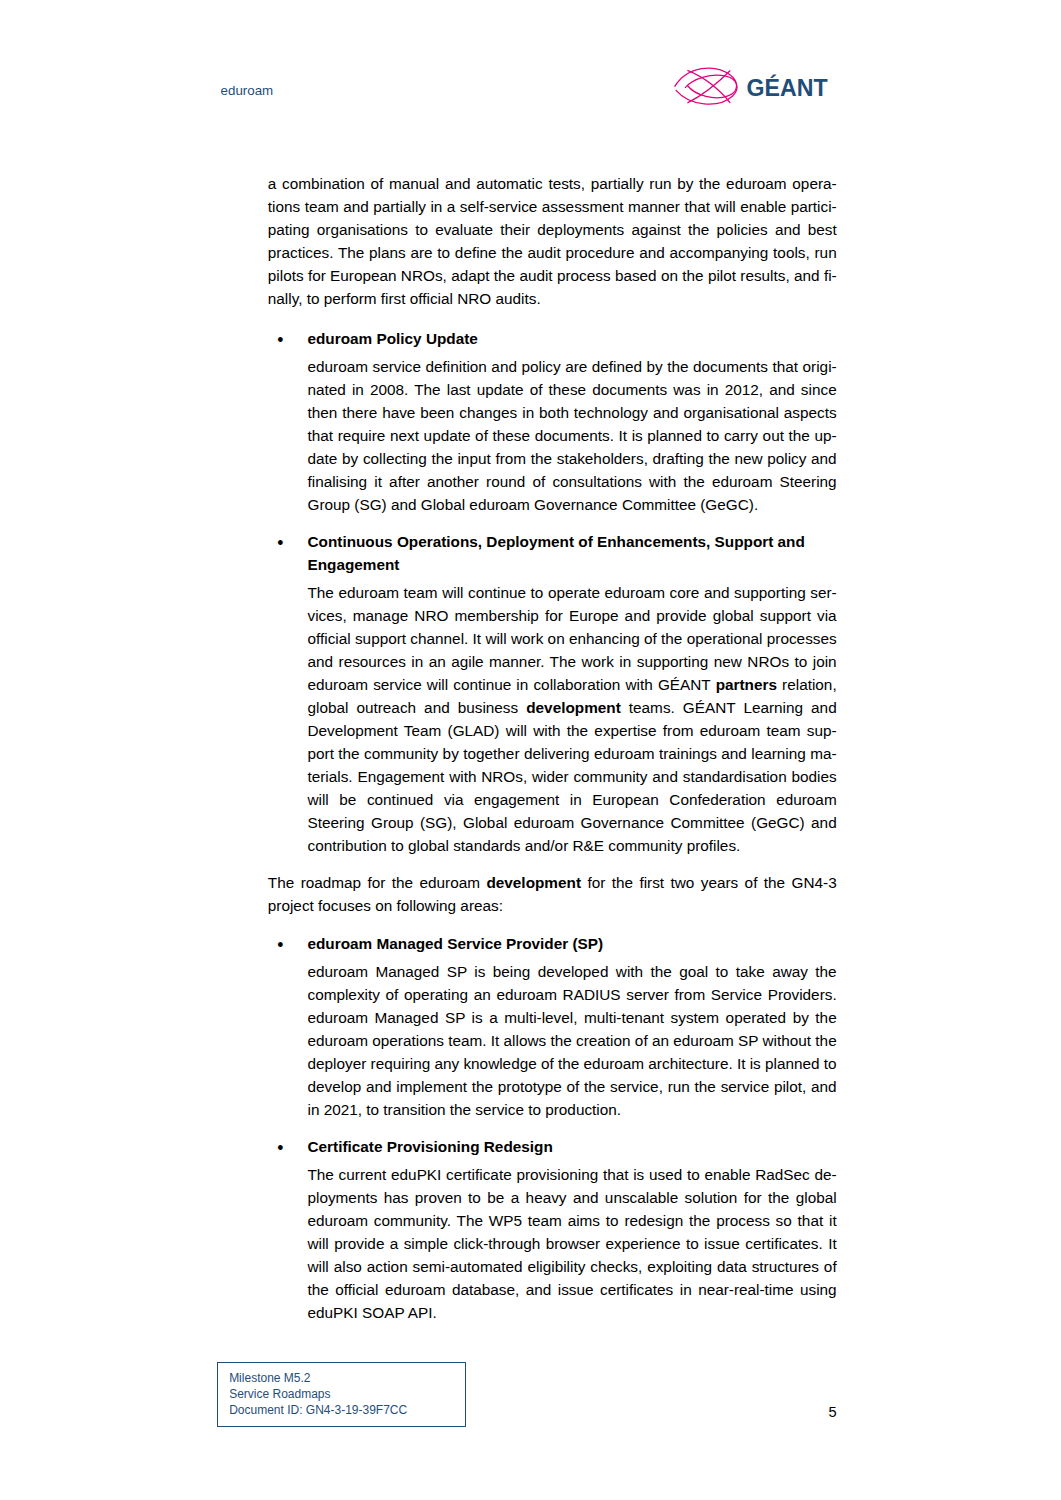eduroam
GÉANT
a combination of manual and automatic tests, partially run by the eduroam operations team and partially in a self-service assessment manner that will enable participating organisations to evaluate their deployments against the policies and best practices. The plans are to define the audit procedure and accompanying tools, run pilots for European NROs, adapt the audit process based on the pilot results, and finally, to perform first official NRO audits.
eduroam Policy Update
eduroam service definition and policy are defined by the documents that originated in 2008. The last update of these documents was in 2012, and since then there have been changes in both technology and organisational aspects that require next update of these documents. It is planned to carry out the update by collecting the input from the stakeholders, drafting the new policy and finalising it after another round of consultations with the eduroam Steering Group (SG) and Global eduroam Governance Committee (GeGC).
Continuous Operations, Deployment of Enhancements, Support and Engagement
The eduroam team will continue to operate eduroam core and supporting services, manage NRO membership for Europe and provide global support via official support channel. It will work on enhancing of the operational processes and resources in an agile manner. The work in supporting new NROs to join eduroam service will continue in collaboration with GÉANT partners relation, global outreach and business development teams. GÉANT Learning and Development Team (GLAD) will with the expertise from eduroam team support the community by together delivering eduroam trainings and learning materials. Engagement with NROs, wider community and standardisation bodies will be continued via engagement in European Confederation eduroam Steering Group (SG), Global eduroam Governance Committee (GeGC) and contribution to global standards and/or R&E community profiles.
The roadmap for the eduroam development for the first two years of the GN4-3 project focuses on following areas:
eduroam Managed Service Provider (SP)
eduroam Managed SP is being developed with the goal to take away the complexity of operating an eduroam RADIUS server from Service Providers. eduroam Managed SP is a multi-level, multi-tenant system operated by the eduroam operations team. It allows the creation of an eduroam SP without the deployer requiring any knowledge of the eduroam architecture. It is planned to develop and implement the prototype of the service, run the service pilot, and in 2021, to transition the service to production.
Certificate Provisioning Redesign
The current eduPKI certificate provisioning that is used to enable RadSec deployments has proven to be a heavy and unscalable solution for the global eduroam community. The WP5 team aims to redesign the process so that it will provide a simple click-through browser experience to issue certificates. It will also action semi-automated eligibility checks, exploiting data structures of the official eduroam database, and issue certificates in near-real-time using eduPKI SOAP API.
Milestone M5.2
Service Roadmaps
Document ID: GN4-3-19-39F7CC
5